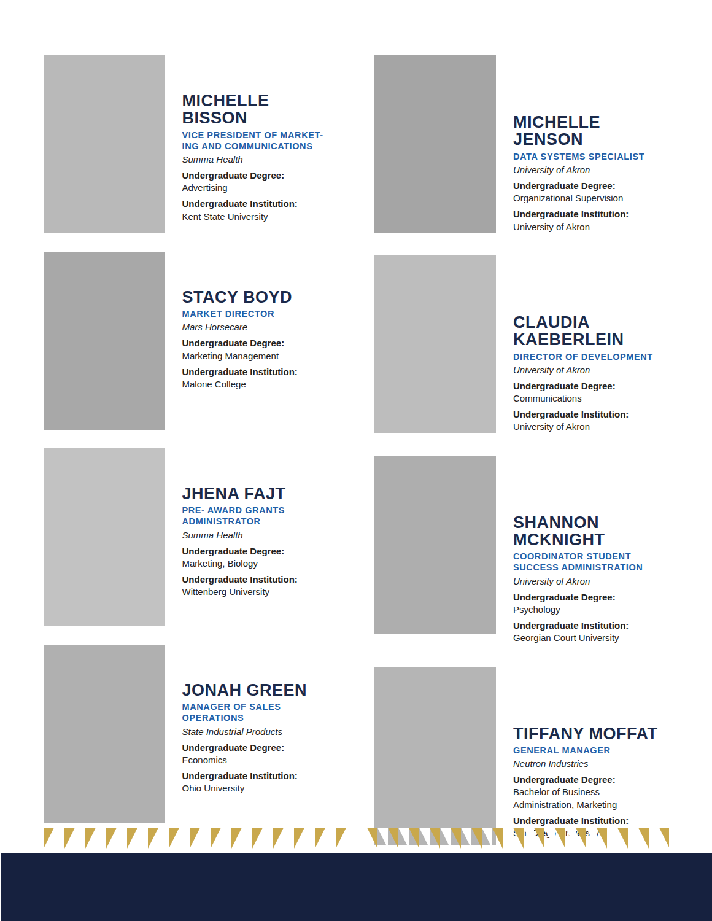Michelle Bisson
Vice President of Market-
ing and Communications
Summa Health
Undergraduate Degree:
Advertising
Undergraduate Institution:
Kent State University
Stacy Boyd
Market Director
Mars Horsecare
Undergraduate Degree:
Marketing Management
Undergraduate Institution:
Malone College
Jhena Fajt
Pre- Award Grants
Administrator
Summa Health
Undergraduate Degree:
Marketing, Biology
Undergraduate Institution:
Wittenberg University
Jonah Green
Manager of Sales
Operations
State Industrial Products
Undergraduate Degree:
Economics
Undergraduate Institution:
Ohio University
Michelle Jenson
Data Systems Specialist
University of Akron
Undergraduate Degree:
Organizational Supervision
Undergraduate Institution:
University of Akron
Claudia Kaeberlein
Director of Development
University of Akron
Undergraduate Degree:
Communications
Undergraduate Institution:
University of Akron
Shannon McKnight
Coordinator Student
Success Administration
University of Akron
Undergraduate Degree:
Psychology
Undergraduate Institution:
Georgian Court University
Tiffany Moffat
General Manager
Neutron Industries
Undergraduate Degree:
Bachelor of Business
Administration, Marketing
Undergraduate Institution:
San Diego University